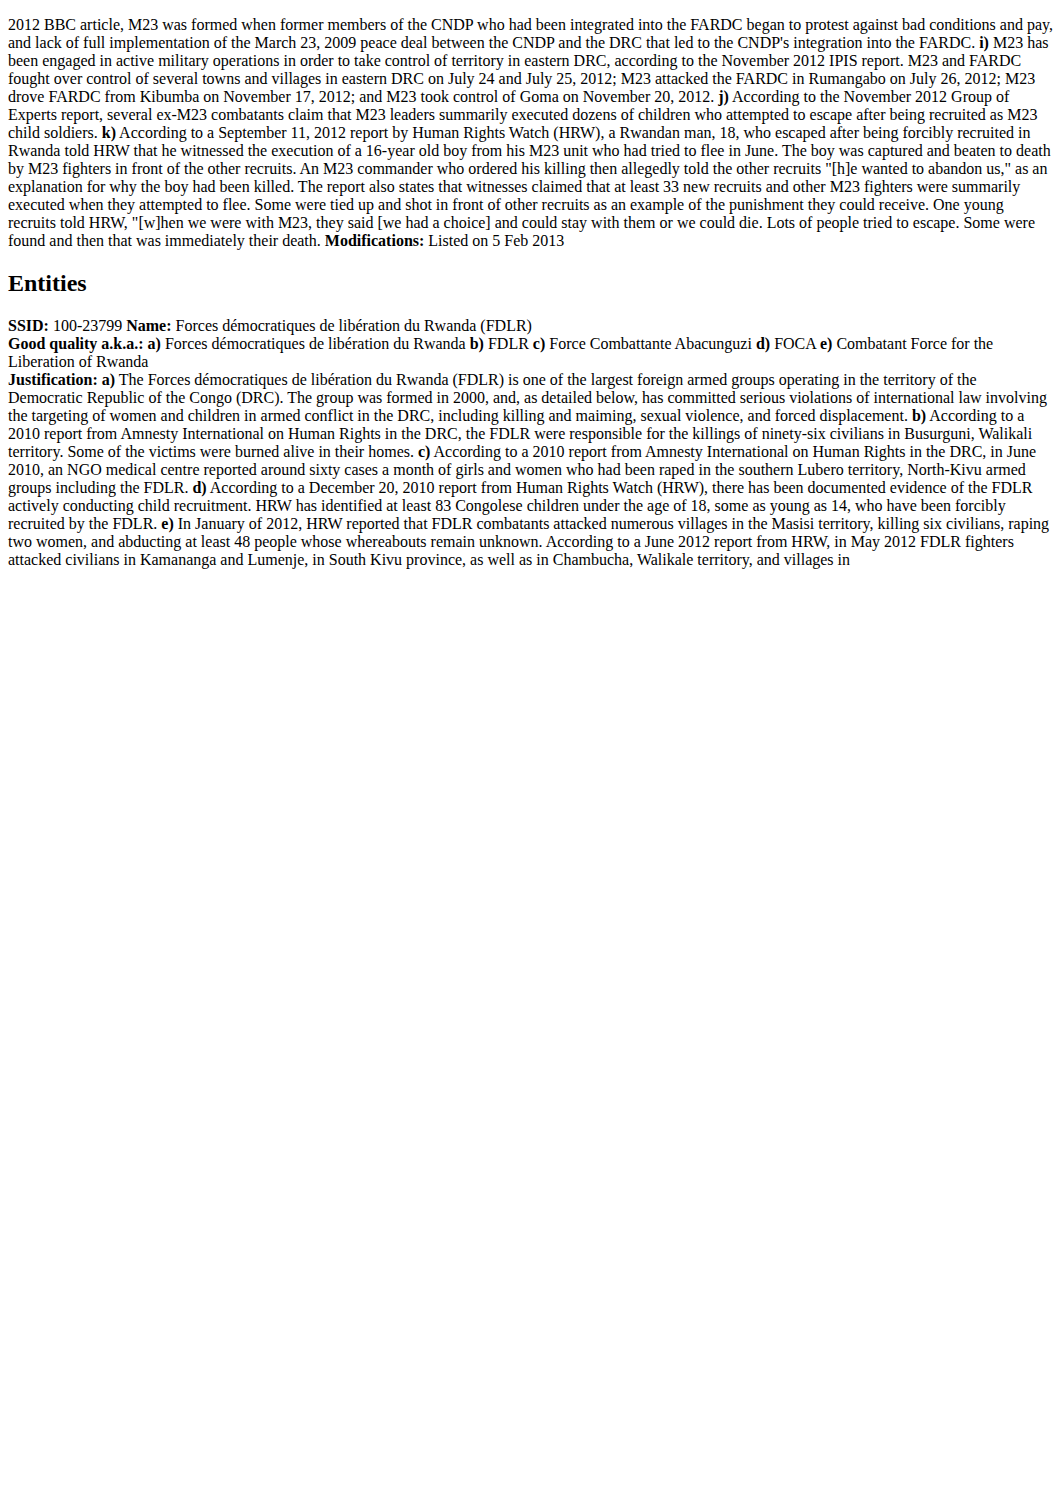2012 BBC article, M23 was formed when former members of the CNDP who had been integrated into the FARDC began to protest against bad conditions and pay, and lack of full implementation of the March 23, 2009 peace deal between the CNDP and the DRC that led to the CNDP's integration into the FARDC. i) M23 has been engaged in active military operations in order to take control of territory in eastern DRC, according to the November 2012 IPIS report. M23 and FARDC fought over control of several towns and villages in eastern DRC on July 24 and July 25, 2012; M23 attacked the FARDC in Rumangabo on July 26, 2012; M23 drove FARDC from Kibumba on November 17, 2012; and M23 took control of Goma on November 20, 2012. j) According to the November 2012 Group of Experts report, several ex-M23 combatants claim that M23 leaders summarily executed dozens of children who attempted to escape after being recruited as M23 child soldiers. k) According to a September 11, 2012 report by Human Rights Watch (HRW), a Rwandan man, 18, who escaped after being forcibly recruited in Rwanda told HRW that he witnessed the execution of a 16-year old boy from his M23 unit who had tried to flee in June. The boy was captured and beaten to death by M23 fighters in front of the other recruits. An M23 commander who ordered his killing then allegedly told the other recruits "[h]e wanted to abandon us," as an explanation for why the boy had been killed. The report also states that witnesses claimed that at least 33 new recruits and other M23 fighters were summarily executed when they attempted to flee. Some were tied up and shot in front of other recruits as an example of the punishment they could receive. One young recruits told HRW, "[w]hen we were with M23, they said [we had a choice] and could stay with them or we could die. Lots of people tried to escape. Some were found and then that was immediately their death. Modifications: Listed on 5 Feb 2013
Entities
SSID: 100-23799 Name: Forces démocratiques de libération du Rwanda (FDLR)
Good quality a.k.a.: a) Forces démocratiques de libération du Rwanda b) FDLR c) Force Combattante Abacunguzi d) FOCA e) Combatant Force for the Liberation of Rwanda
Justification: a) The Forces démocratiques de libération du Rwanda (FDLR) is one of the largest foreign armed groups operating in the territory of the Democratic Republic of the Congo (DRC). The group was formed in 2000, and, as detailed below, has committed serious violations of international law involving the targeting of women and children in armed conflict in the DRC, including killing and maiming, sexual violence, and forced displacement. b) According to a 2010 report from Amnesty International on Human Rights in the DRC, the FDLR were responsible for the killings of ninety-six civilians in Busurguni, Walikali territory. Some of the victims were burned alive in their homes. c) According to a 2010 report from Amnesty International on Human Rights in the DRC, in June 2010, an NGO medical centre reported around sixty cases a month of girls and women who had been raped in the southern Lubero territory, North-Kivu armed groups including the FDLR. d) According to a December 20, 2010 report from Human Rights Watch (HRW), there has been documented evidence of the FDLR actively conducting child recruitment. HRW has identified at least 83 Congolese children under the age of 18, some as young as 14, who have been forcibly recruited by the FDLR. e) In January of 2012, HRW reported that FDLR combatants attacked numerous villages in the Masisi territory, killing six civilians, raping two women, and abducting at least 48 people whose whereabouts remain unknown. According to a June 2012 report from HRW, in May 2012 FDLR fighters attacked civilians in Kamananga and Lumenje, in South Kivu province, as well as in Chambucha, Walikale territory, and villages in